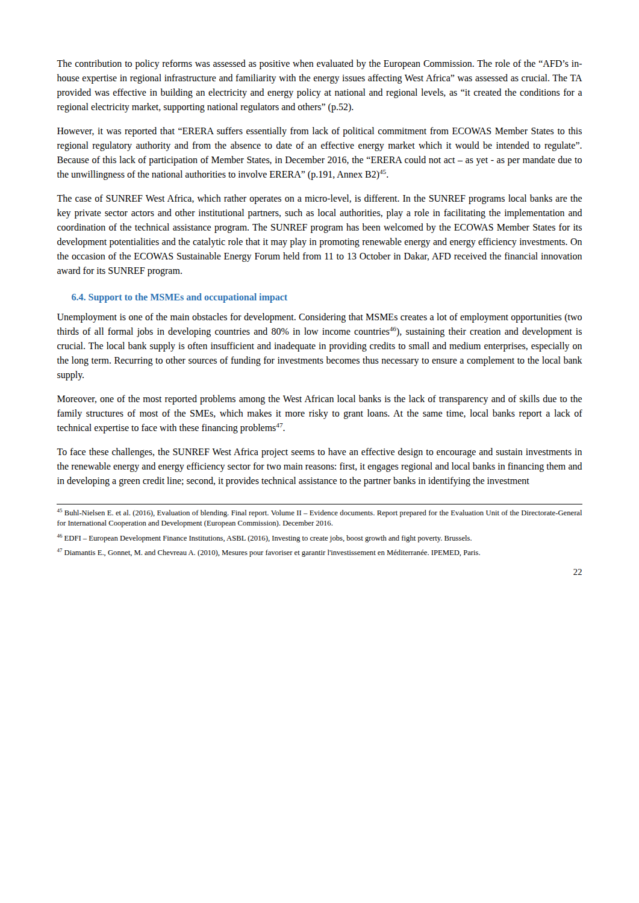The contribution to policy reforms was assessed as positive when evaluated by the European Commission. The role of the “AFD’s in-house expertise in regional infrastructure and familiarity with the energy issues affecting West Africa” was assessed as crucial. The TA provided was effective in building an electricity and energy policy at national and regional levels, as “it created the conditions for a regional electricity market, supporting national regulators and others” (p.52).
However, it was reported that “ERERA suffers essentially from lack of political commitment from ECOWAS Member States to this regional regulatory authority and from the absence to date of an effective energy market which it would be intended to regulate”. Because of this lack of participation of Member States, in December 2016, the “ERERA could not act – as yet - as per mandate due to the unwillingness of the national authorities to involve ERERA” (p.191, Annex B2)45.
The case of SUNREF West Africa, which rather operates on a micro-level, is different. In the SUNREF programs local banks are the key private sector actors and other institutional partners, such as local authorities, play a role in facilitating the implementation and coordination of the technical assistance program. The SUNREF program has been welcomed by the ECOWAS Member States for its development potentialities and the catalytic role that it may play in promoting renewable energy and energy efficiency investments. On the occasion of the ECOWAS Sustainable Energy Forum held from 11 to 13 October in Dakar, AFD received the financial innovation award for its SUNREF program.
6.4. Support to the MSMEs and occupational impact
Unemployment is one of the main obstacles for development. Considering that MSMEs creates a lot of employment opportunities (two thirds of all formal jobs in developing countries and 80% in low income countries46), sustaining their creation and development is crucial. The local bank supply is often insufficient and inadequate in providing credits to small and medium enterprises, especially on the long term. Recurring to other sources of funding for investments becomes thus necessary to ensure a complement to the local bank supply.
Moreover, one of the most reported problems among the West African local banks is the lack of transparency and of skills due to the family structures of most of the SMEs, which makes it more risky to grant loans. At the same time, local banks report a lack of technical expertise to face with these financing problems47.
To face these challenges, the SUNREF West Africa project seems to have an effective design to encourage and sustain investments in the renewable energy and energy efficiency sector for two main reasons: first, it engages regional and local banks in financing them and in developing a green credit line; second, it provides technical assistance to the partner banks in identifying the investment
45 Buhl-Nielsen E. et al. (2016), Evaluation of blending. Final report. Volume II – Evidence documents. Report prepared for the Evaluation Unit of the Directorate-General for International Cooperation and Development (European Commission). December 2016.
46 EDFI – European Development Finance Institutions, ASBL (2016), Investing to create jobs, boost growth and fight poverty. Brussels.
47 Diamantis E., Gonnet, M. and Chevreau A. (2010), Mesures pour favoriser et garantir l'investissement en Méditerranée. IPEMED, Paris.
22